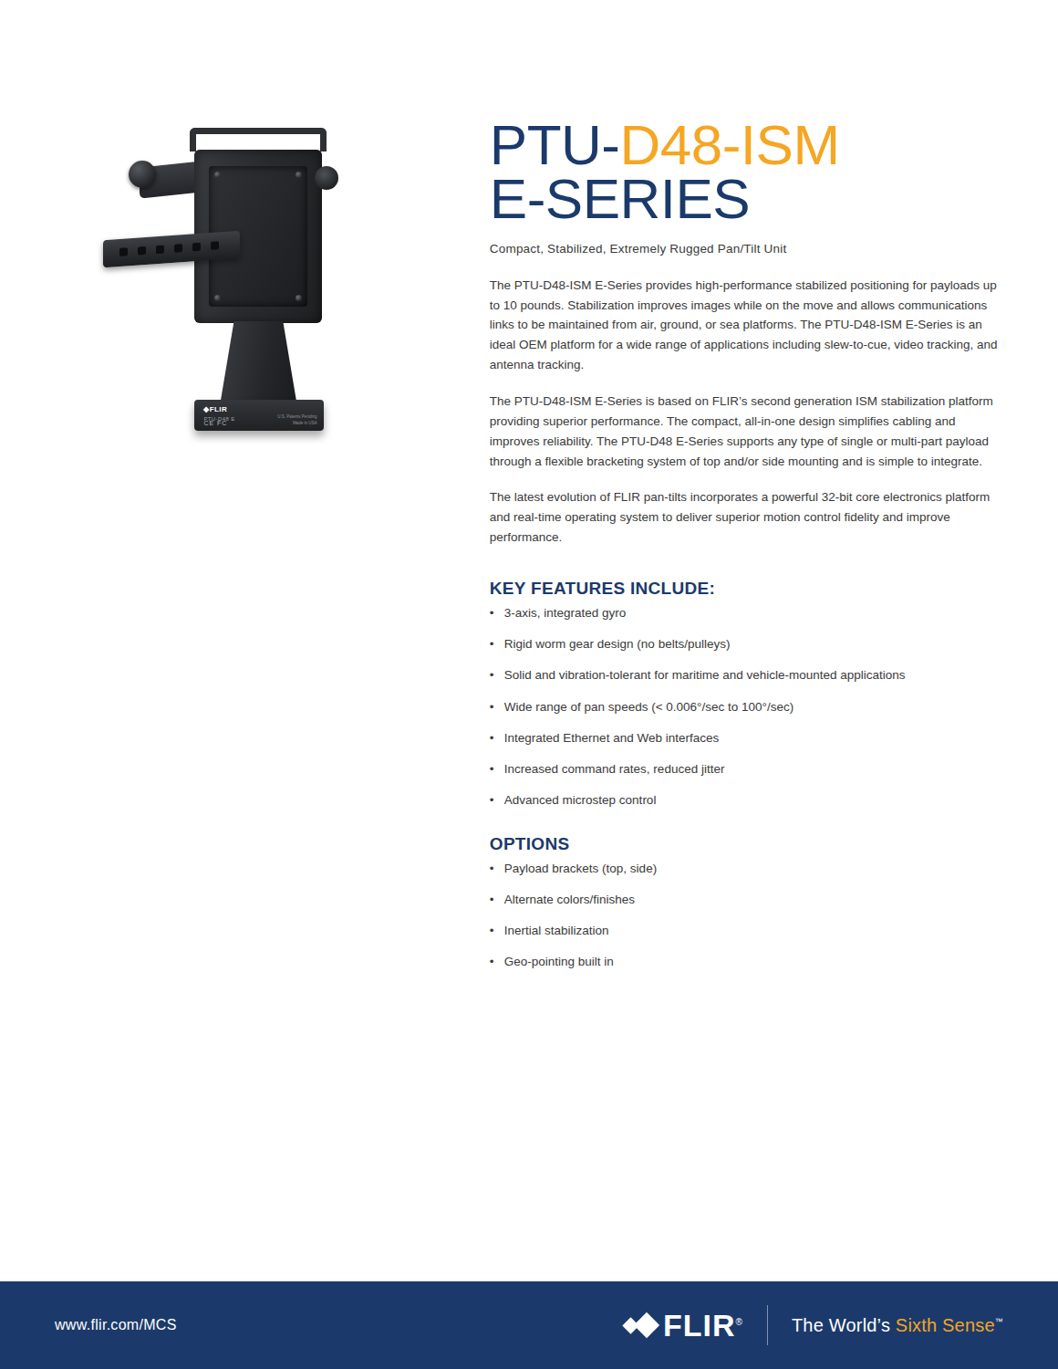◆FLIR
PTU-D48 E
CE FC
U.S. Patents Pending
Made in USA
PTU-D48-ISM
E-SERIES
Compact, Stabilized, Extremely Rugged Pan/Tilt Unit
The PTU-D48-ISM E-Series provides high-performance stabilized positioning for payloads up to 10 pounds. Stabilization improves images while on the move and allows communications links to be maintained from air, ground, or sea platforms. The PTU-D48-ISM E-Series is an ideal OEM platform for a wide range of applications including slew-to-cue, video tracking, and antenna tracking.
The PTU-D48-ISM E-Series is based on FLIR’s second generation ISM stabilization platform providing superior performance. The compact, all-in-one design simplifies cabling and improves reliability. The PTU-D48 E-Series supports any type of single or multi-part payload through a flexible bracketing system of top and/or side mounting and is simple to integrate.
The latest evolution of FLIR pan-tilts incorporates a powerful 32-bit core electronics platform and real-time operating system to deliver superior motion control fidelity and improve performance.
KEY FEATURES INCLUDE:
3-axis, integrated gyro
Rigid worm gear design (no belts/pulleys)
Solid and vibration-tolerant for maritime and vehicle-mounted applications
Wide range of pan speeds (< 0.006°/sec to 100°/sec)
Integrated Ethernet and Web interfaces
Increased command rates, reduced jitter
Advanced microstep control
OPTIONS
Payload brackets (top, side)
Alternate colors/finishes
Inertial stabilization
Geo-pointing built in
www.flir.com/MCS
FLIR®
The World’s Sixth Sense™